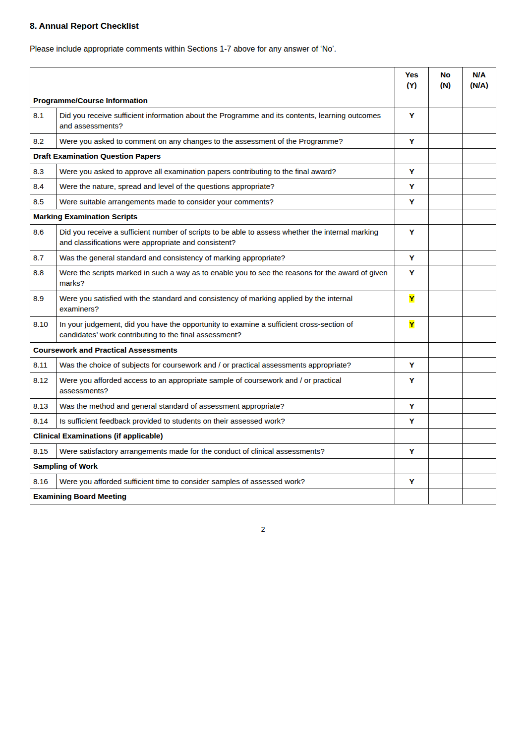8. Annual Report Checklist
Please include appropriate comments within Sections 1-7 above for any answer of ‘No’.
| | Yes (Y) | No (N) | N/A (N/A) |
| --- | --- | --- | --- |
| Programme/Course Information | | | |
| 8.1 | Did you receive sufficient information about the Programme and its contents, learning outcomes and assessments? | Y | | |
| 8.2 | Were you asked to comment on any changes to the assessment of the Programme? | Y | | |
| Draft Examination Question Papers | | | |
| 8.3 | Were you asked to approve all examination papers contributing to the final award? | Y | | |
| 8.4 | Were the nature, spread and level of the questions appropriate? | Y | | |
| 8.5 | Were suitable arrangements made to consider your comments? | Y | | |
| Marking Examination Scripts | | | |
| 8.6 | Did you receive a sufficient number of scripts to be able to assess whether the internal marking and classifications were appropriate and consistent? | Y | | |
| 8.7 | Was the general standard and consistency of marking appropriate? | Y | | |
| 8.8 | Were the scripts marked in such a way as to enable you to see the reasons for the award of given marks? | Y | | |
| 8.9 | Were you satisfied with the standard and consistency of marking applied by the internal examiners? | Y | | |
| 8.10 | In your judgement, did you have the opportunity to examine a sufficient cross-section of candidates’ work contributing to the final assessment? | Y | | |
| Coursework and Practical Assessments | | | |
| 8.11 | Was the choice of subjects for coursework and / or practical assessments appropriate? | Y | | |
| 8.12 | Were you afforded access to an appropriate sample of coursework and / or practical assessments? | Y | | |
| 8.13 | Was the method and general standard of assessment appropriate? | Y | | |
| 8.14 | Is sufficient feedback provided to students on their assessed work? | Y | | |
| Clinical Examinations (if applicable) | | | |
| 8.15 | Were satisfactory arrangements made for the conduct of clinical assessments? | Y | | |
| Sampling of Work | | | |
| 8.16 | Were you afforded sufficient time to consider samples of assessed work? | Y | | |
| Examining Board Meeting | | | |
2